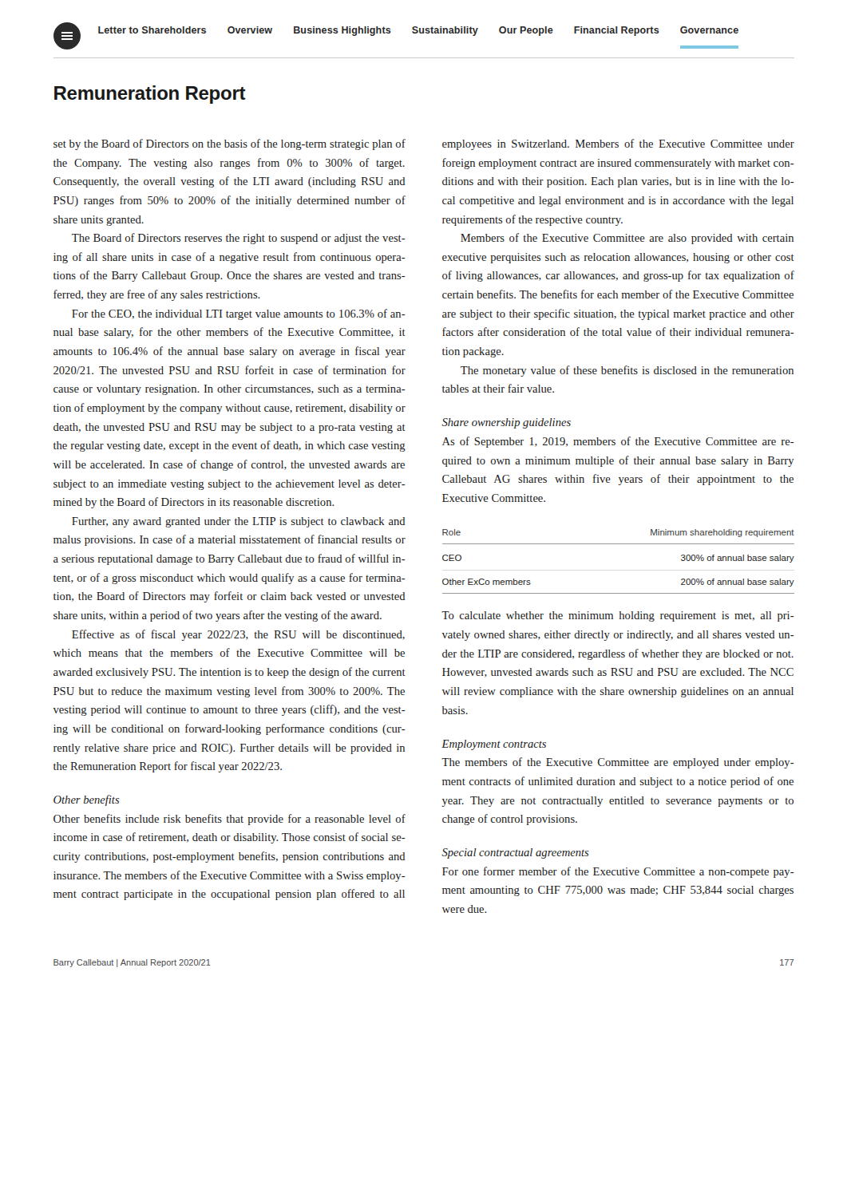Letter to Shareholders Overview Business Highlights Sustainability Our People Financial Reports Governance
Remuneration Report
set by the Board of Directors on the basis of the long-term strategic plan of the Company. The vesting also ranges from 0% to 300% of target. Consequently, the overall vesting of the LTI award (including RSU and PSU) ranges from 50% to 200% of the initially determined number of share units granted.
The Board of Directors reserves the right to suspend or adjust the vesting of all share units in case of a negative result from continuous operations of the Barry Callebaut Group. Once the shares are vested and transferred, they are free of any sales restrictions.
For the CEO, the individual LTI target value amounts to 106.3% of annual base salary, for the other members of the Executive Committee, it amounts to 106.4% of the annual base salary on average in fiscal year 2020/21. The unvested PSU and RSU forfeit in case of termination for cause or voluntary resignation. In other circumstances, such as a termination of employment by the company without cause, retirement, disability or death, the unvested PSU and RSU may be subject to a pro-rata vesting at the regular vesting date, except in the event of death, in which case vesting will be accelerated. In case of change of control, the unvested awards are subject to an immediate vesting subject to the achievement level as determined by the Board of Directors in its reasonable discretion.
Further, any award granted under the LTIP is subject to clawback and malus provisions. In case of a material misstatement of financial results or a serious reputational damage to Barry Callebaut due to fraud of willful intent, or of a gross misconduct which would qualify as a cause for termination, the Board of Directors may forfeit or claim back vested or unvested share units, within a period of two years after the vesting of the award.
Effective as of fiscal year 2022/23, the RSU will be discontinued, which means that the members of the Executive Committee will be awarded exclusively PSU. The intention is to keep the design of the current PSU but to reduce the maximum vesting level from 300% to 200%. The vesting period will continue to amount to three years (cliff), and the vesting will be conditional on forward-looking performance conditions (currently relative share price and ROIC). Further details will be provided in the Remuneration Report for fiscal year 2022/23.
Other benefits
Other benefits include risk benefits that provide for a reasonable level of income in case of retirement, death or disability. Those consist of social security contributions, post-employment benefits, pension contributions and insurance. The members of the Executive Committee with a Swiss employment contract participate in the occupational pension plan offered to all employees in Switzerland. Members of the Executive Committee under foreign employment contract are insured commensurately with market conditions and with their position. Each plan varies, but is in line with the local competitive and legal environment and is in accordance with the legal requirements of the respective country.
Members of the Executive Committee are also provided with certain executive perquisites such as relocation allowances, housing or other cost of living allowances, car allowances, and gross-up for tax equalization of certain benefits. The benefits for each member of the Executive Committee are subject to their specific situation, the typical market practice and other factors after consideration of the total value of their individual remuneration package.
The monetary value of these benefits is disclosed in the remuneration tables at their fair value.
Share ownership guidelines
As of September 1, 2019, members of the Executive Committee are required to own a minimum multiple of their annual base salary in Barry Callebaut AG shares within five years of their appointment to the Executive Committee.
| Role | Minimum shareholding requirement |
| --- | --- |
| CEO | 300% of annual base salary |
| Other ExCo members | 200% of annual base salary |
To calculate whether the minimum holding requirement is met, all privately owned shares, either directly or indirectly, and all shares vested under the LTIP are considered, regardless of whether they are blocked or not. However, unvested awards such as RSU and PSU are excluded. The NCC will review compliance with the share ownership guidelines on an annual basis.
Employment contracts
The members of the Executive Committee are employed under employment contracts of unlimited duration and subject to a notice period of one year. They are not contractually entitled to severance payments or to change of control provisions.
Special contractual agreements
For one former member of the Executive Committee a non-compete payment amounting to CHF 775,000 was made; CHF 53,844 social charges were due.
Barry Callebaut | Annual Report 2020/21
177